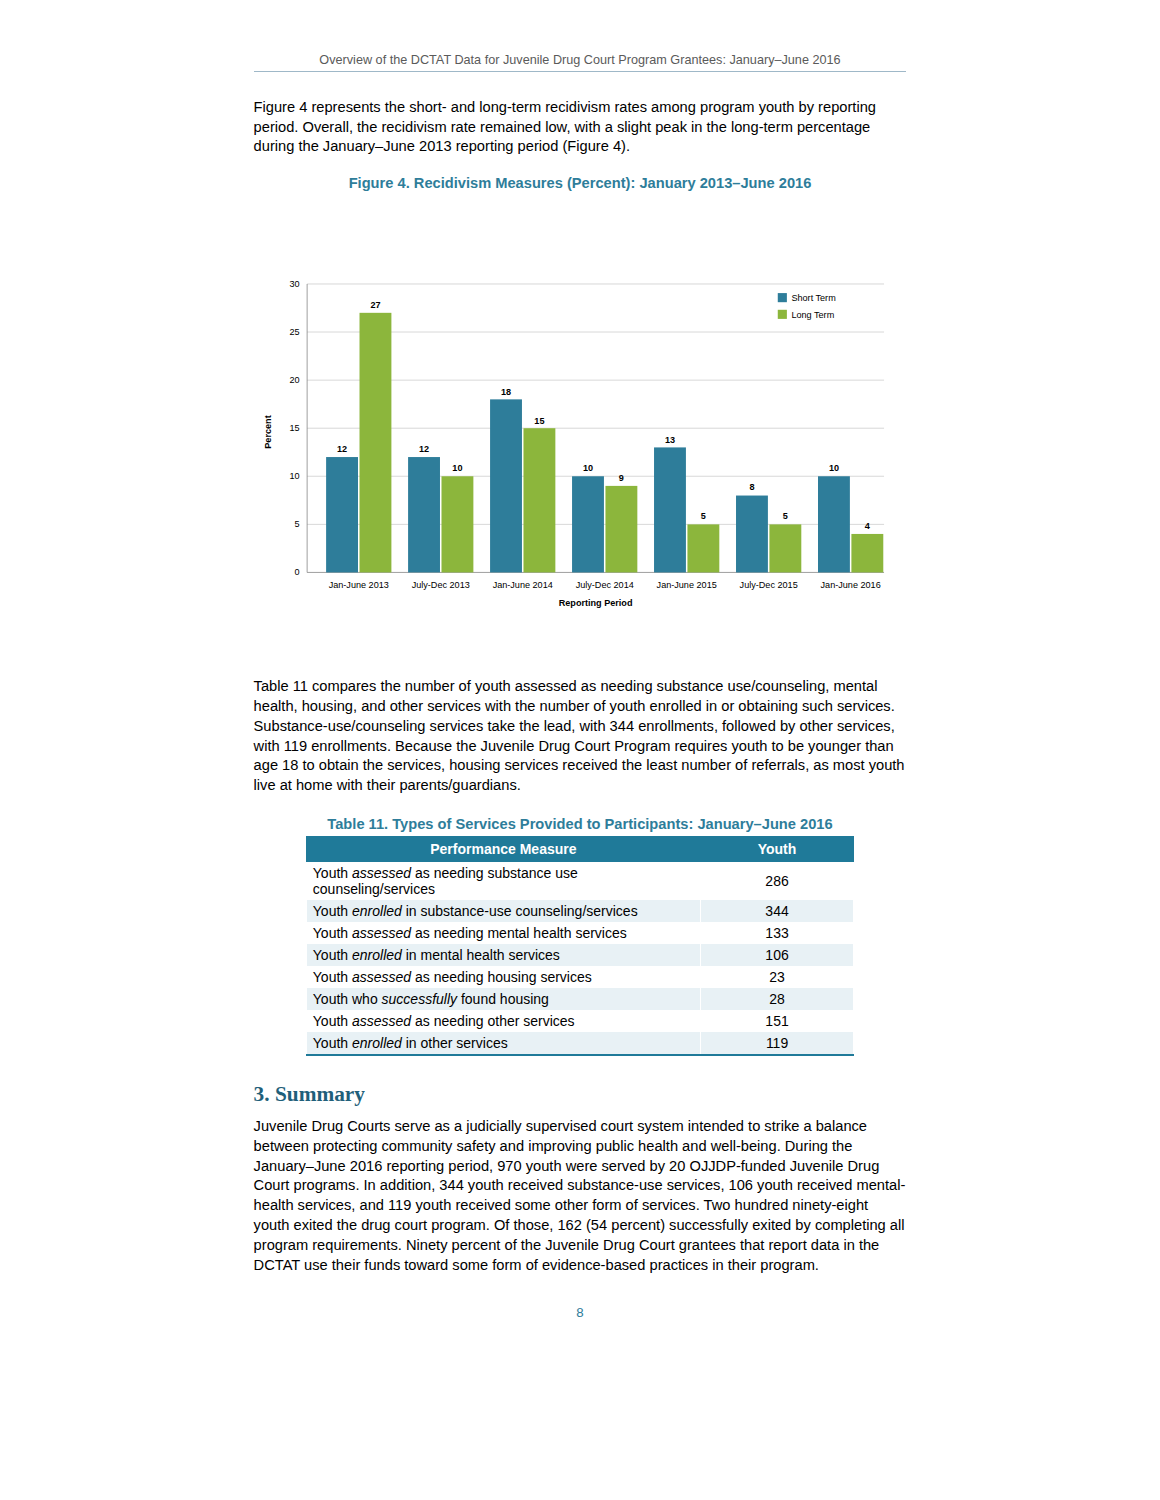Overview of the DCTAT Data for Juvenile Drug Court Program Grantees: January–June 2016
Figure 4 represents the short- and long-term recidivism rates among program youth by reporting period. Overall, the recidivism rate remained low, with a slight peak in the long-term percentage during the January–June 2013 reporting period (Figure 4).
Figure 4. Recidivism Measures (Percent): January 2013–June 2016
Percent 30 25 20 15 10 5 0 Short Term Long Term 12 27 12 10 18 15 10 9 13 5 8 5 10 4 Jan-June 2013 July-Dec 2013 Jan-June 2014 July-Dec 2014 Jan-June 2015 July-Dec 2015 Jan-June 2016 Reporting Period
Table 11 compares the number of youth assessed as needing substance use/counseling, mental health, housing, and other services with the number of youth enrolled in or obtaining such services. Substance-use/counseling services take the lead, with 344 enrollments, followed by other services, with 119 enrollments. Because the Juvenile Drug Court Program requires youth to be younger than age 18 to obtain the services, housing services received the least number of referrals, as most youth live at home with their parents/guardians.
Table 11. Types of Services Provided to Participants: January–June 2016
| Performance Measure | Youth |
| --- | --- |
| Youth assessed as needing substance use counseling/services | 286 |
| Youth enrolled in substance-use counseling/services | 344 |
| Youth assessed as needing mental health services | 133 |
| Youth enrolled in mental health services | 106 |
| Youth assessed as needing housing services | 23 |
| Youth who successfully found housing | 28 |
| Youth assessed as needing other services | 151 |
| Youth enrolled in other services | 119 |
3. Summary
Juvenile Drug Courts serve as a judicially supervised court system intended to strike a balance between protecting community safety and improving public health and well-being. During the January–June 2016 reporting period, 970 youth were served by 20 OJJDP-funded Juvenile Drug Court programs. In addition, 344 youth received substance-use services, 106 youth received mental-health services, and 119 youth received some other form of services. Two hundred ninety-eight youth exited the drug court program. Of those, 162 (54 percent) successfully exited by completing all program requirements. Ninety percent of the Juvenile Drug Court grantees that report data in the DCTAT use their funds toward some form of evidence-based practices in their program.
8